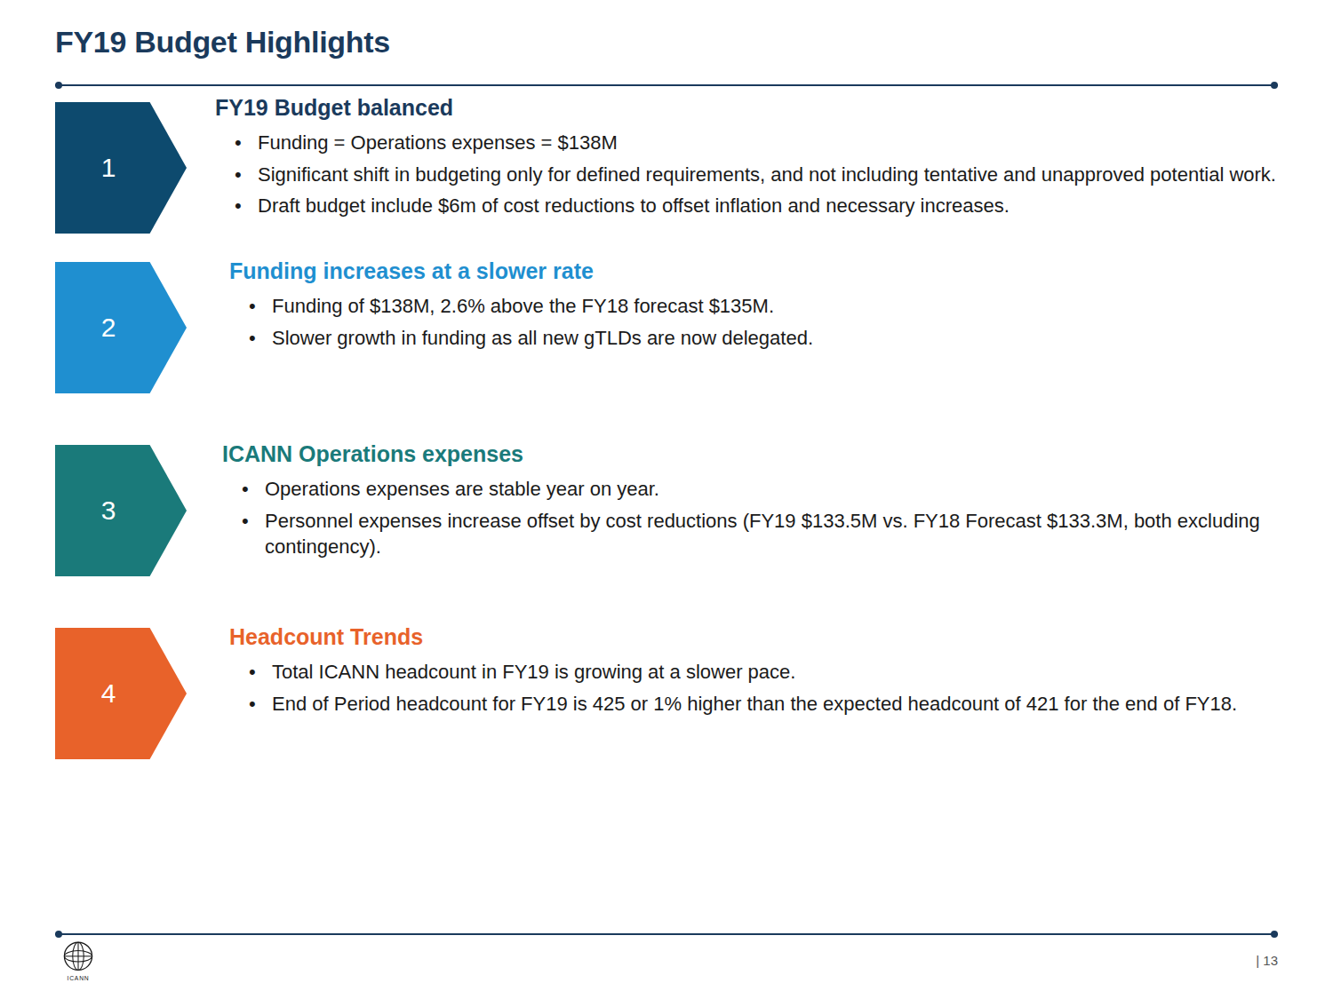FY19 Budget Highlights
1
FY19 Budget balanced
Funding = Operations expenses = $138M
Significant shift in budgeting only for defined requirements, and not including tentative and unapproved potential work.
Draft budget include $6m of cost reductions to offset inflation and necessary increases.
2
Funding increases at a slower rate
Funding of $138M, 2.6% above the FY18 forecast $135M.
Slower growth in funding as all new gTLDs are now delegated.
3
ICANN Operations expenses
Operations expenses are stable year on year.
Personnel expenses increase offset by cost reductions (FY19 $133.5M vs. FY18 Forecast $133.3M, both excluding contingency).
4
Headcount Trends
Total ICANN headcount in FY19 is growing at a slower pace.
End of Period headcount for FY19 is 425 or 1% higher than the expected headcount of 421 for the end of FY18.
ICANN
| 13